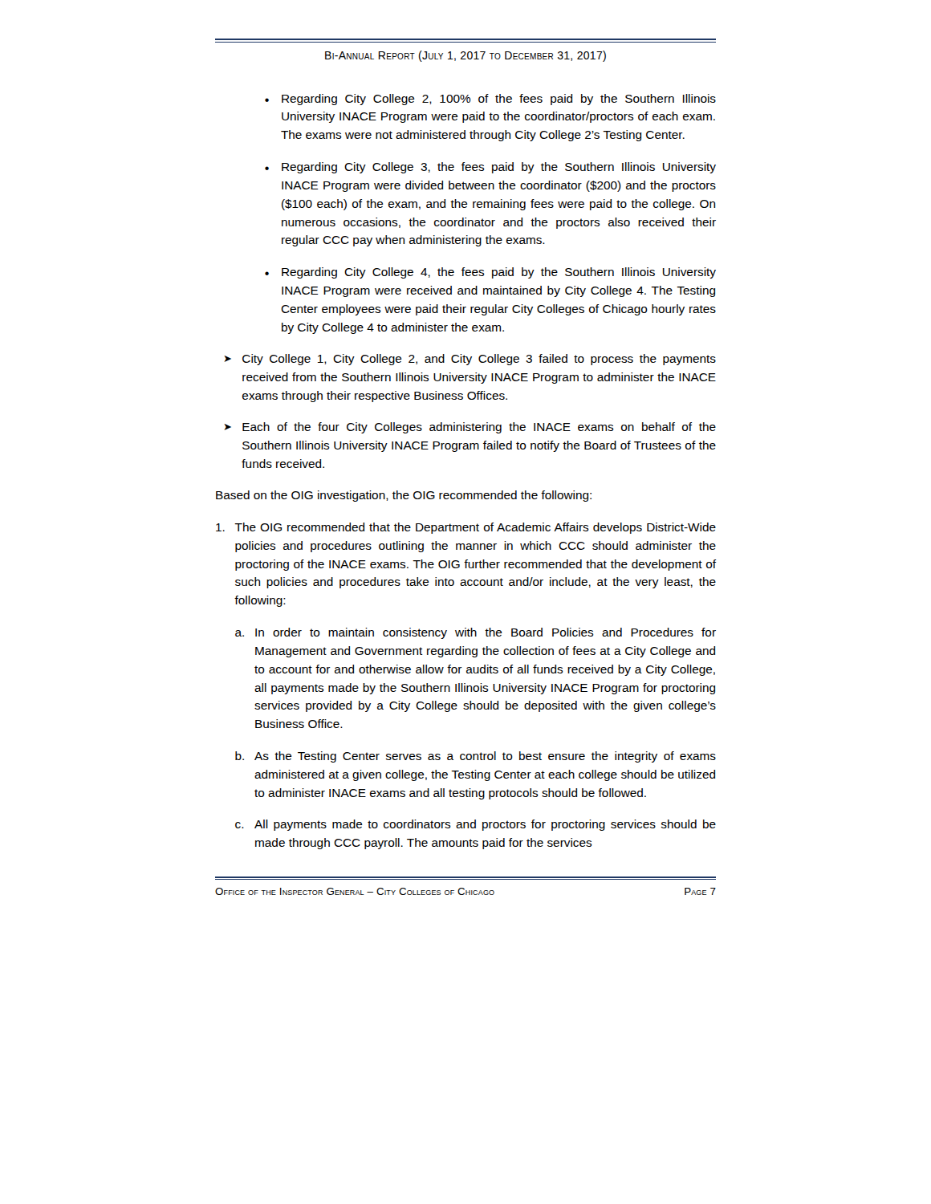Bi-Annual Report (July 1, 2017 to December 31, 2017)
Regarding City College 2, 100% of the fees paid by the Southern Illinois University INACE Program were paid to the coordinator/proctors of each exam. The exams were not administered through City College 2’s Testing Center.
Regarding City College 3, the fees paid by the Southern Illinois University INACE Program were divided between the coordinator ($200) and the proctors ($100 each) of the exam, and the remaining fees were paid to the college. On numerous occasions, the coordinator and the proctors also received their regular CCC pay when administering the exams.
Regarding City College 4, the fees paid by the Southern Illinois University INACE Program were received and maintained by City College 4. The Testing Center employees were paid their regular City Colleges of Chicago hourly rates by City College 4 to administer the exam.
City College 1, City College 2, and City College 3 failed to process the payments received from the Southern Illinois University INACE Program to administer the INACE exams through their respective Business Offices.
Each of the four City Colleges administering the INACE exams on behalf of the Southern Illinois University INACE Program failed to notify the Board of Trustees of the funds received.
Based on the OIG investigation, the OIG recommended the following:
The OIG recommended that the Department of Academic Affairs develops District-Wide policies and procedures outlining the manner in which CCC should administer the proctoring of the INACE exams. The OIG further recommended that the development of such policies and procedures take into account and/or include, at the very least, the following:
In order to maintain consistency with the Board Policies and Procedures for Management and Government regarding the collection of fees at a City College and to account for and otherwise allow for audits of all funds received by a City College, all payments made by the Southern Illinois University INACE Program for proctoring services provided by a City College should be deposited with the given college’s Business Office.
As the Testing Center serves as a control to best ensure the integrity of exams administered at a given college, the Testing Center at each college should be utilized to administer INACE exams and all testing protocols should be followed.
All payments made to coordinators and proctors for proctoring services should be made through CCC payroll. The amounts paid for the services
Office of the Inspector General – City Colleges of Chicago
Page 7